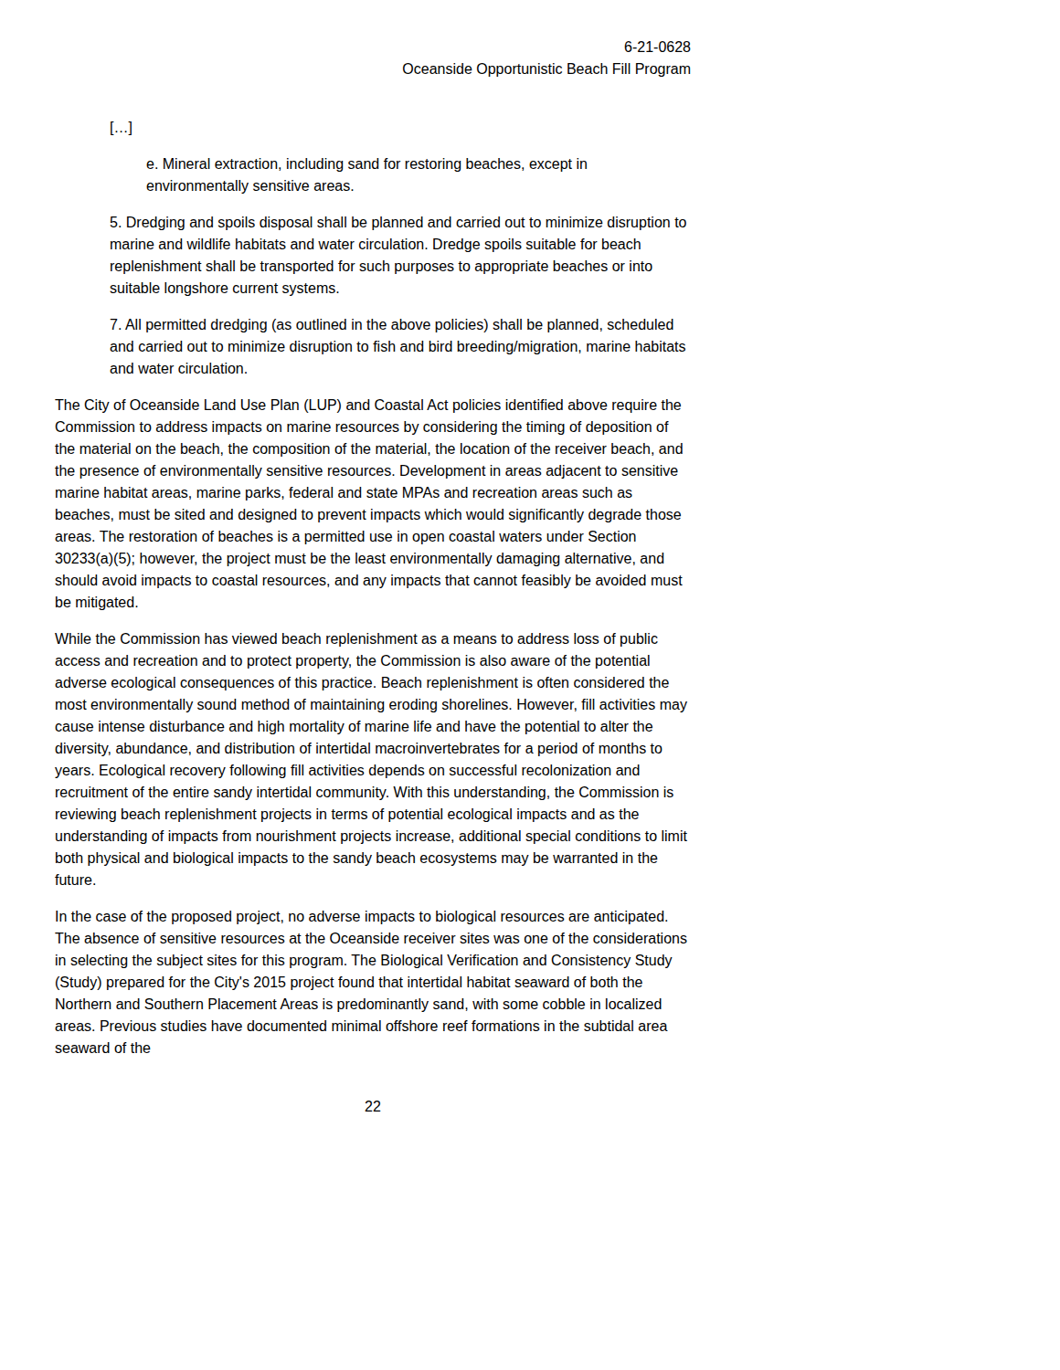6-21-0628 Oceanside Opportunistic Beach Fill Program
[…]
e. Mineral extraction, including sand for restoring beaches, except in environmentally sensitive areas.
5. Dredging and spoils disposal shall be planned and carried out to minimize disruption to marine and wildlife habitats and water circulation. Dredge spoils suitable for beach replenishment shall be transported for such purposes to appropriate beaches or into suitable longshore current systems.
7. All permitted dredging (as outlined in the above policies) shall be planned, scheduled and carried out to minimize disruption to fish and bird breeding/migration, marine habitats and water circulation.
The City of Oceanside Land Use Plan (LUP) and Coastal Act policies identified above require the Commission to address impacts on marine resources by considering the timing of deposition of the material on the beach, the composition of the material, the location of the receiver beach, and the presence of environmentally sensitive resources. Development in areas adjacent to sensitive marine habitat areas, marine parks, federal and state MPAs and recreation areas such as beaches, must be sited and designed to prevent impacts which would significantly degrade those areas. The restoration of beaches is a permitted use in open coastal waters under Section 30233(a)(5); however, the project must be the least environmentally damaging alternative, and should avoid impacts to coastal resources, and any impacts that cannot feasibly be avoided must be mitigated.
While the Commission has viewed beach replenishment as a means to address loss of public access and recreation and to protect property, the Commission is also aware of the potential adverse ecological consequences of this practice. Beach replenishment is often considered the most environmentally sound method of maintaining eroding shorelines. However, fill activities may cause intense disturbance and high mortality of marine life and have the potential to alter the diversity, abundance, and distribution of intertidal macroinvertebrates for a period of months to years. Ecological recovery following fill activities depends on successful recolonization and recruitment of the entire sandy intertidal community. With this understanding, the Commission is reviewing beach replenishment projects in terms of potential ecological impacts and as the understanding of impacts from nourishment projects increase, additional special conditions to limit both physical and biological impacts to the sandy beach ecosystems may be warranted in the future.
In the case of the proposed project, no adverse impacts to biological resources are anticipated. The absence of sensitive resources at the Oceanside receiver sites was one of the considerations in selecting the subject sites for this program. The Biological Verification and Consistency Study (Study) prepared for the City's 2015 project found that intertidal habitat seaward of both the Northern and Southern Placement Areas is predominantly sand, with some cobble in localized areas. Previous studies have documented minimal offshore reef formations in the subtidal area seaward of the
22